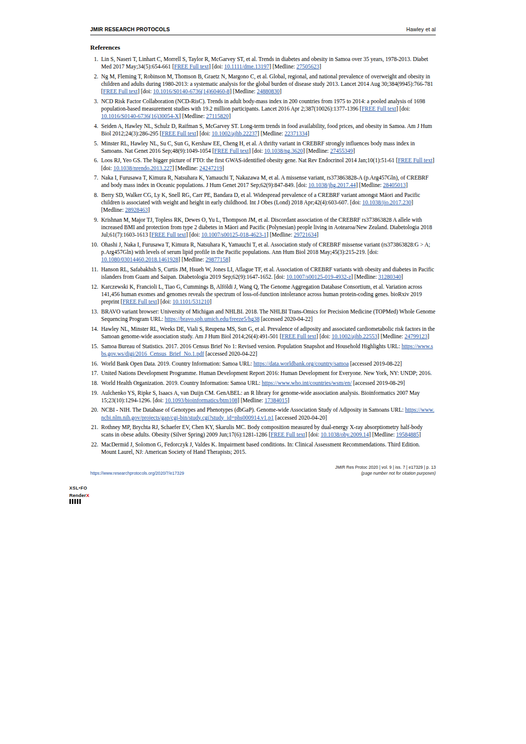JMIR RESEARCH PROTOCOLS
Hawley et al
References
1. Lin S, Naseri T, Linhart C, Morrell S, Taylor R, McGarvey ST, et al. Trends in diabetes and obesity in Samoa over 35 years, 1978-2013. Diabet Med 2017 May;34(5):654-661 [FREE Full text] [doi: 10.1111/dme.13197] [Medline: 27505623]
2. Ng M, Fleming T, Robinson M, Thomson B, Graetz N, Margono C, et al. Global, regional, and national prevalence of overweight and obesity in children and adults during 1980-2013: a systematic analysis for the global burden of disease study 2013. Lancet 2014 Aug 30;384(9945):766-781 [FREE Full text] [doi: 10.1016/S0140-6736(14)60460-8] [Medline: 24880830]
3. NCD Risk Factor Collaboration (NCD-RisC). Trends in adult body-mass index in 200 countries from 1975 to 2014: a pooled analysis of 1698 population-based measurement studies with 19.2 million participants. Lancet 2016 Apr 2;387(10026):1377-1396 [FREE Full text] [doi: 10.1016/S0140-6736(16)30054-X] [Medline: 27115820]
4. Seiden A, Hawley NL, Schulz D, Raifman S, McGarvey ST. Long-term trends in food availability, food prices, and obesity in Samoa. Am J Hum Biol 2012;24(3):286-295 [FREE Full text] [doi: 10.1002/ajhb.22237] [Medline: 22371334]
5. Minster RL, Hawley NL, Su C, Sun G, Kershaw EE, Cheng H, et al. A thrifty variant in CREBRF strongly influences body mass index in Samoans. Nat Genet 2016 Sep;48(9):1049-1054 [FREE Full text] [doi: 10.1038/ng.3620] [Medline: 27455349]
6. Loos RJ, Yeo GS. The bigger picture of FTO: the first GWAS-identified obesity gene. Nat Rev Endocrinol 2014 Jan;10(1):51-61 [FREE Full text] [doi: 10.1038/nrendo.2013.227] [Medline: 24247219]
7. Naka I, Furusawa T, Kimura R, Natsuhara K, Yamauchi T, Nakazawa M, et al. A missense variant, rs373863828-A (p.Arg457Gln), of CREBRF and body mass index in Oceanic populations. J Hum Genet 2017 Sep;62(9):847-849. [doi: 10.1038/jhg.2017.44] [Medline: 28405013]
8. Berry SD, Walker CG, Ly K, Snell RG, Carr PE, Bandara D, et al. Widespread prevalence of a CREBRF variant amongst Māori and Pacific children is associated with weight and height in early childhood. Int J Obes (Lond) 2018 Apr;42(4):603-607. [doi: 10.1038/ijo.2017.230] [Medline: 28928463]
9. Krishnan M, Major TJ, Topless RK, Dewes O, Yu L, Thompson JM, et al. Discordant association of the CREBRF rs373863828 A allele with increased BMI and protection from type 2 diabetes in Māori and Pacific (Polynesian) people living in Aotearoa/New Zealand. Diabetologia 2018 Jul;61(7):1603-1613 [FREE Full text] [doi: 10.1007/s00125-018-4623-1] [Medline: 29721634]
10. Ohashi J, Naka I, Furusawa T, Kimura R, Natsuhara K, Yamauchi T, et al. Association study of CREBRF missense variant (rs373863828:G > A; p.Arg457Gln) with levels of serum lipid profile in the Pacific populations. Ann Hum Biol 2018 May;45(3):215-219. [doi: 10.1080/03014460.2018.1461928] [Medline: 29877158]
11. Hanson RL, Safabakhsh S, Curtis JM, Hsueh W, Jones LI, Aflague TF, et al. Association of CREBRF variants with obesity and diabetes in Pacific islanders from Guam and Saipan. Diabetologia 2019 Sep;62(9):1647-1652. [doi: 10.1007/s00125-019-4932-z] [Medline: 31280340]
12. Karczewski K, Francioli L, Tiao G, Cummings B, Alföldi J, Wang Q, The Genome Aggregation Database Consortium, et al. Variation across 141,456 human exomes and genomes reveals the spectrum of loss-of-function intolerance across human protein-coding genes. bioRxiv 2019 preprint [FREE Full text] [doi: 10.1101/531210]
13. BRAVO variant browser: University of Michigan and NHLBI. 2018. The NHLBI Trans-Omics for Precision Medicine (TOPMed) Whole Genome Sequencing Program URL: https://bravo.sph.umich.edu/freeze5/hg38 [accessed 2020-04-22]
14. Hawley NL, Minster RL, Weeks DE, Viali S, Reupena MS, Sun G, et al. Prevalence of adiposity and associated cardiometabolic risk factors in the Samoan genome-wide association study. Am J Hum Biol 2014;26(4):491-501 [FREE Full text] [doi: 10.1002/ajhb.22553] [Medline: 24799123]
15. Samoa Bureau of Statistics. 2017. 2016 Census Brief No 1: Revised version. Population Snapshot and Household Highlights URL: https://www.sbs.gov.ws/digi/2016_Census_Brief_No.1.pdf [accessed 2020-04-22]
16. World Bank Open Data. 2019. Country Information: Samoa URL: https://data.worldbank.org/country/samoa [accessed 2019-08-22]
17. United Nations Development Programme. Human Development Report 2016: Human Development for Everyone. New York, NY: UNDP; 2016.
18. World Health Organization. 2019. Country Information: Samoa URL: https://www.who.int/countries/wsm/en/ [accessed 2019-08-29]
19. Aulchenko YS, Ripke S, Isaacs A, van Duijn CM. GenABEL: an R library for genome-wide association analysis. Bioinformatics 2007 May 15;23(10):1294-1296. [doi: 10.1093/bioinformatics/btm108] [Medline: 17384015]
20. NCBI - NIH. The Database of Genotypes and Phenotypes (dbGaP). Genome-wide Association Study of Adiposity in Samoans URL: https://www.ncbi.nlm.nih.gov/projects/gap/cgi-bin/study.cgi?study_id=phs000914.v1.p1 [accessed 2020-04-20]
21. Rothney MP, Brychta RJ, Schaefer EV, Chen KY, Skarulis MC. Body composition measured by dual-energy X-ray absorptiometry half-body scans in obese adults. Obesity (Silver Spring) 2009 Jun;17(6):1281-1286 [FREE Full text] [doi: 10.1038/oby.2009.14] [Medline: 19584885]
22. MacDermid J, Solomon G, Fedorczyk J, Valdes K. Impairment based conditions. In: Clinical Assessment Recommendations. Third Edition. Mount Laurel, NJ: American Society of Hand Therapists; 2015.
https://www.researchprotocols.org/2020/7/e17329
JMIR Res Protoc 2020 | vol. 9 | iss. 7 | e17329 | p. 13
(page number not for citation purposes)
XSL•FO
Render X